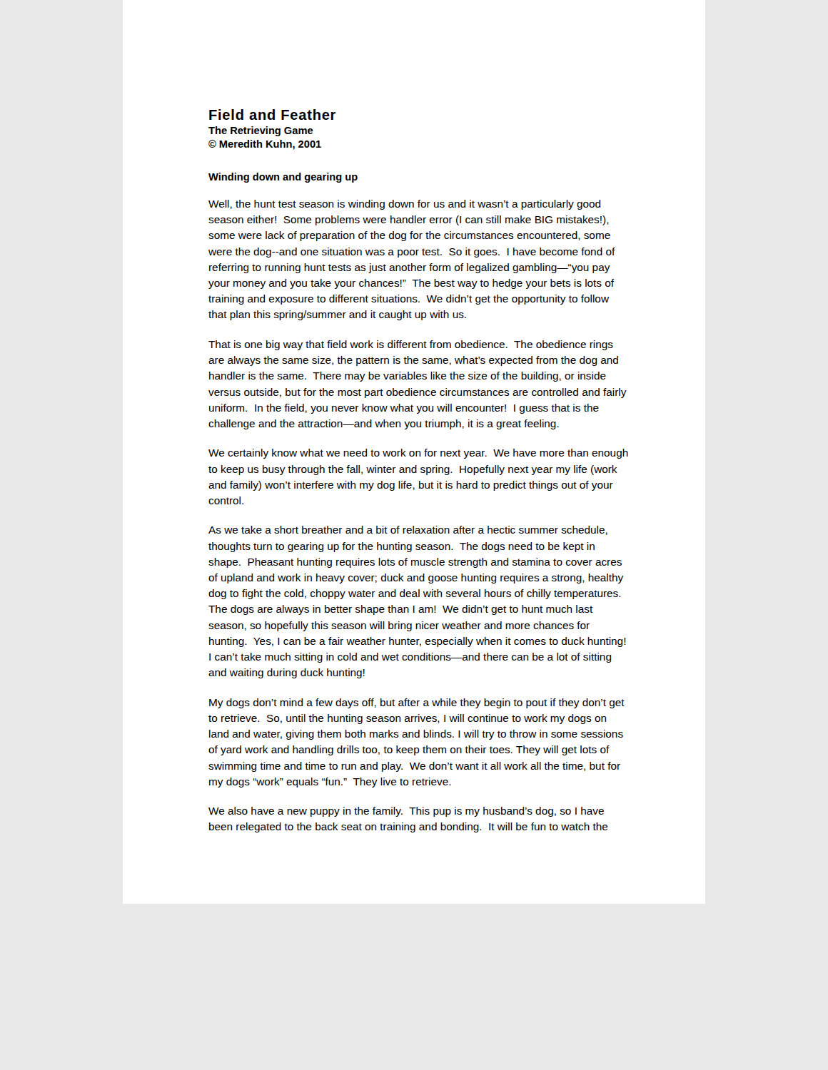Field and Feather
The Retrieving Game
© Meredith Kuhn, 2001
Winding down and gearing up
Well, the hunt test season is winding down for us and it wasn’t a particularly good season either! Some problems were handler error (I can still make BIG mistakes!), some were lack of preparation of the dog for the circumstances encountered, some were the dog--and one situation was a poor test. So it goes. I have become fond of referring to running hunt tests as just another form of legalized gambling—“you pay your money and you take your chances!” The best way to hedge your bets is lots of training and exposure to different situations. We didn’t get the opportunity to follow that plan this spring/summer and it caught up with us.
That is one big way that field work is different from obedience. The obedience rings are always the same size, the pattern is the same, what’s expected from the dog and handler is the same. There may be variables like the size of the building, or inside versus outside, but for the most part obedience circumstances are controlled and fairly uniform. In the field, you never know what you will encounter! I guess that is the challenge and the attraction—and when you triumph, it is a great feeling.
We certainly know what we need to work on for next year. We have more than enough to keep us busy through the fall, winter and spring. Hopefully next year my life (work and family) won’t interfere with my dog life, but it is hard to predict things out of your control.
As we take a short breather and a bit of relaxation after a hectic summer schedule, thoughts turn to gearing up for the hunting season. The dogs need to be kept in shape. Pheasant hunting requires lots of muscle strength and stamina to cover acres of upland and work in heavy cover; duck and goose hunting requires a strong, healthy dog to fight the cold, choppy water and deal with several hours of chilly temperatures. The dogs are always in better shape than I am! We didn’t get to hunt much last season, so hopefully this season will bring nicer weather and more chances for hunting. Yes, I can be a fair weather hunter, especially when it comes to duck hunting! I can’t take much sitting in cold and wet conditions—and there can be a lot of sitting and waiting during duck hunting!
My dogs don’t mind a few days off, but after a while they begin to pout if they don’t get to retrieve. So, until the hunting season arrives, I will continue to work my dogs on land and water, giving them both marks and blinds. I will try to throw in some sessions of yard work and handling drills too, to keep them on their toes. They will get lots of swimming time and time to run and play. We don’t want it all work all the time, but for my dogs “work” equals “fun.” They live to retrieve.
We also have a new puppy in the family. This pup is my husband’s dog, so I have been relegated to the back seat on training and bonding. It will be fun to watch the